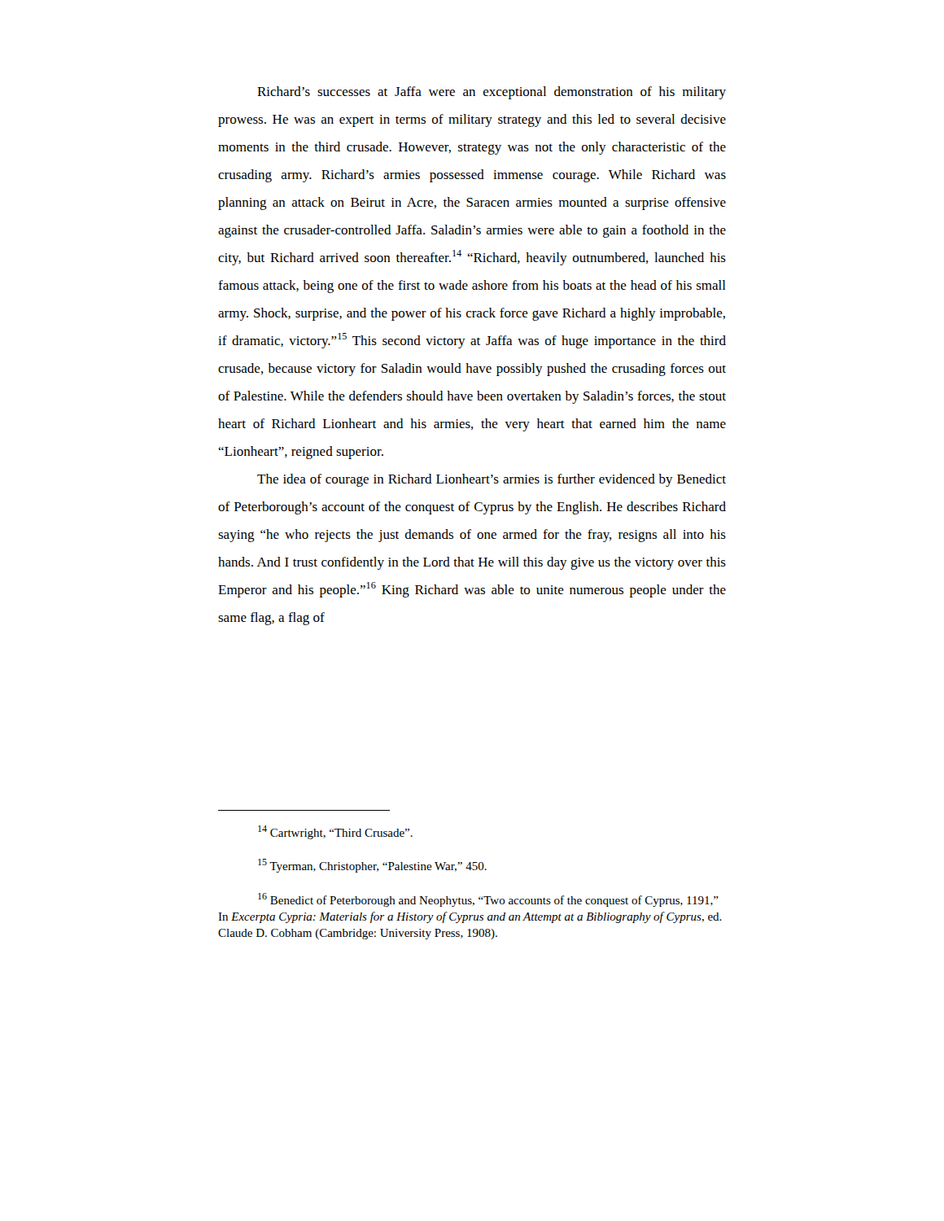Richard’s successes at Jaffa were an exceptional demonstration of his military prowess. He was an expert in terms of military strategy and this led to several decisive moments in the third crusade. However, strategy was not the only characteristic of the crusading army. Richard’s armies possessed immense courage. While Richard was planning an attack on Beirut in Acre, the Saracen armies mounted a surprise offensive against the crusader-controlled Jaffa. Saladin’s armies were able to gain a foothold in the city, but Richard arrived soon thereafter.14 “Richard, heavily outnumbered, launched his famous attack, being one of the first to wade ashore from his boats at the head of his small army. Shock, surprise, and the power of his crack force gave Richard a highly improbable, if dramatic, victory.”15 This second victory at Jaffa was of huge importance in the third crusade, because victory for Saladin would have possibly pushed the crusading forces out of Palestine. While the defenders should have been overtaken by Saladin’s forces, the stout heart of Richard Lionheart and his armies, the very heart that earned him the name “Lionheart”, reigned superior.
The idea of courage in Richard Lionheart’s armies is further evidenced by Benedict of Peterborough’s account of the conquest of Cyprus by the English. He describes Richard saying “he who rejects the just demands of one armed for the fray, resigns all into his hands. And I trust confidently in the Lord that He will this day give us the victory over this Emperor and his people.”16 King Richard was able to unite numerous people under the same flag, a flag of
14 Cartwright, “Third Crusade”.
15 Tyerman, Christopher, “Palestine War,” 450.
16 Benedict of Peterborough and Neophytus, “Two accounts of the conquest of Cyprus, 1191,” In Excerpta Cypria: Materials for a History of Cyprus and an Attempt at a Bibliography of Cyprus, ed. Claude D. Cobham (Cambridge: University Press, 1908).